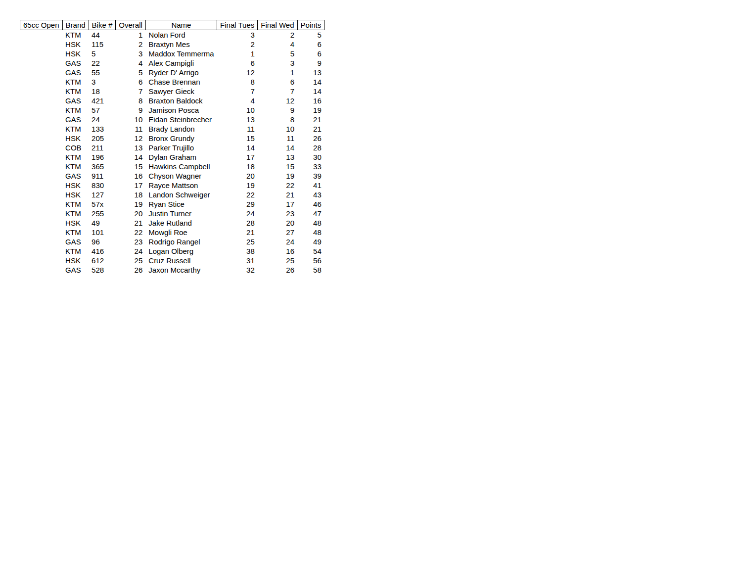| 65cc Open | Brand | Bike # | Overall | Name | Final Tues | Final Wed | Points |
| --- | --- | --- | --- | --- | --- | --- | --- |
| | KTM | 44 | 1 | Nolan Ford | 3 | 2 | 5 |
| | HSK | 115 | 2 | Braxtyn Mes | 2 | 4 | 6 |
| | HSK | 5 | 3 | Maddox Temmerma | 1 | 5 | 6 |
| | GAS | 22 | 4 | Alex Campigli | 6 | 3 | 9 |
| | GAS | 55 | 5 | Ryder D' Arrigo | 12 | 1 | 13 |
| | KTM | 3 | 6 | Chase Brennan | 8 | 6 | 14 |
| | KTM | 18 | 7 | Sawyer Gieck | 7 | 7 | 14 |
| | GAS | 421 | 8 | Braxton Baldock | 4 | 12 | 16 |
| | KTM | 57 | 9 | Jamison Posca | 10 | 9 | 19 |
| | GAS | 24 | 10 | Eidan Steinbrecher | 13 | 8 | 21 |
| | KTM | 133 | 11 | Brady Landon | 11 | 10 | 21 |
| | HSK | 205 | 12 | Bronx Grundy | 15 | 11 | 26 |
| | COB | 211 | 13 | Parker Trujillo | 14 | 14 | 28 |
| | KTM | 196 | 14 | Dylan Graham | 17 | 13 | 30 |
| | KTM | 365 | 15 | Hawkins Campbell | 18 | 15 | 33 |
| | GAS | 911 | 16 | Chyson Wagner | 20 | 19 | 39 |
| | HSK | 830 | 17 | Rayce Mattson | 19 | 22 | 41 |
| | HSK | 127 | 18 | Landon Schweiger | 22 | 21 | 43 |
| | KTM | 57x | 19 | Ryan Stice | 29 | 17 | 46 |
| | KTM | 255 | 20 | Justin Turner | 24 | 23 | 47 |
| | HSK | 49 | 21 | Jake Rutland | 28 | 20 | 48 |
| | KTM | 101 | 22 | Mowgli Roe | 21 | 27 | 48 |
| | GAS | 96 | 23 | Rodrigo Rangel | 25 | 24 | 49 |
| | KTM | 416 | 24 | Logan Olberg | 38 | 16 | 54 |
| | HSK | 612 | 25 | Cruz Russell | 31 | 25 | 56 |
| | GAS | 528 | 26 | Jaxon Mccarthy | 32 | 26 | 58 |